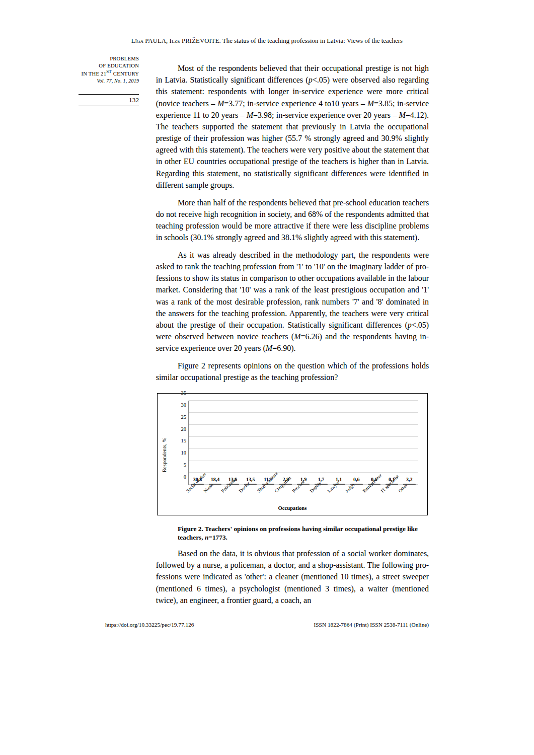Līga PAULA, Ilze PRIŽEVOITE. The status of the teaching profession in Latvia: Views of the teachers
Problems
of Education
in the 21st Century
Vol. 77, No. 1, 2019
132
Most of the respondents believed that their occupational prestige is not high in Latvia. Statistically significant differences (p<.05) were observed also regarding this statement: respondents with longer in-service experience were more critical (novice teachers – M=3.77; in-service experience 4 to10 years – M=3.85; in-service experience 11 to 20 years – M=3.98; in-service experience over 20 years – M=4.12). The teachers supported the statement that previously in Latvia the occupational prestige of their profession was higher (55.7 % strongly agreed and 30.9% slightly agreed with this statement). The teachers were very positive about the statement that in other EU countries occupational prestige of the teachers is higher than in Latvia. Regarding this statement, no statistically significant differences were identified in different sample groups.
More than half of the respondents believed that pre-school education teachers do not receive high recognition in society, and 68% of the respondents admitted that teaching profession would be more attractive if there were less discipline problems in schools (30.1% strongly agreed and 38.1% slightly agreed with this statement).
As it was already described in the methodology part, the respondents were asked to rank the teaching profession from '1' to '10' on the imaginary ladder of professions to show its status in comparison to other occupations available in the labour market. Considering that '10' was a rank of the least prestigious occupation and '1' was a rank of the most desirable profession, rank numbers '7' and '8' dominated in the answers for the teaching profession. Apparently, the teachers were very critical about the prestige of their occupation. Statistically significant differences (p<.05) were observed between novice teachers (M=6.26) and the respondents having in-service experience over 20 years (M=6.90).
Figure 2 represents opinions on the question which of the professions holds similar occupational prestige as the teaching profession?
Respondents, %
0
5
10
15
20
25
30
35
30,8
18,4
13,6
13,5
11,7
2,8
1,9
1,7
1,1
0,6
0,6
0,1
3,2
Social worker Nurse Policeman Doctor Shop-assistant Clergyman Rescuer Deputy Lawyer Judge Entrepreneur IT specialist Other
Occupations
Figure 2. Teachers' opinions on professions having similar occupational prestige like teachers, n=1773.
Based on the data, it is obvious that profession of a social worker dominates, followed by a nurse, a policeman, a doctor, and a shop-assistant. The following professions were indicated as 'other': a cleaner (mentioned 10 times), a street sweeper (mentioned 6 times), a psychologist (mentioned 3 times), a waiter (mentioned twice), an engineer, a frontier guard, a coach, an
https://doi.org/10.33225/pec/19.77.126
ISSN 1822-7864 (Print) ISSN 2538-7111 (Online)